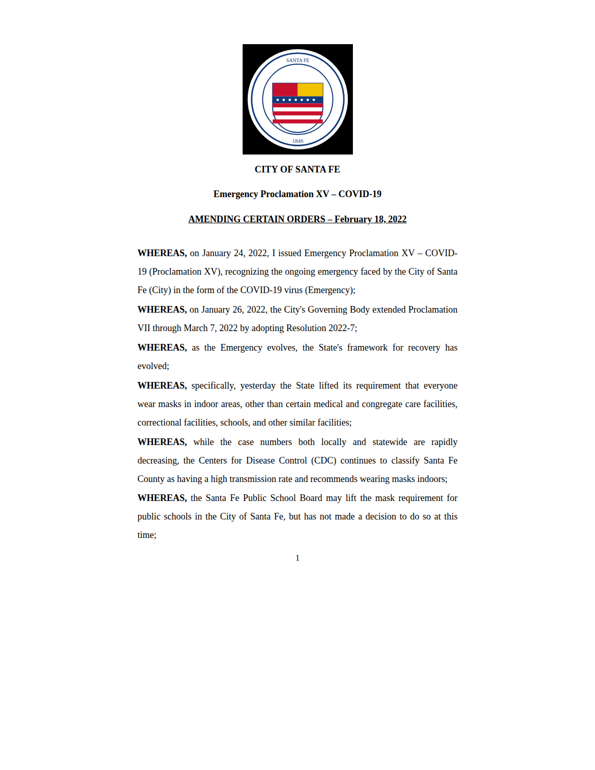CITY OF SANTA FE
Emergency Proclamation XV – COVID-19
AMENDING CERTAIN ORDERS – February 18, 2022
WHEREAS, on January 24, 2022, I issued Emergency Proclamation XV – COVID-19 (Proclamation XV), recognizing the ongoing emergency faced by the City of Santa Fe (City) in the form of the COVID-19 virus (Emergency);
WHEREAS, on January 26, 2022, the City's Governing Body extended Proclamation VII through March 7, 2022 by adopting Resolution 2022-7;
WHEREAS, as the Emergency evolves, the State's framework for recovery has evolved;
WHEREAS, specifically, yesterday the State lifted its requirement that everyone wear masks in indoor areas, other than certain medical and congregate care facilities, correctional facilities, schools, and other similar facilities;
WHEREAS, while the case numbers both locally and statewide are rapidly decreasing, the Centers for Disease Control (CDC) continues to classify Santa Fe County as having a high transmission rate and recommends wearing masks indoors;
WHEREAS, the Santa Fe Public School Board may lift the mask requirement for public schools in the City of Santa Fe, but has not made a decision to do so at this time;
1